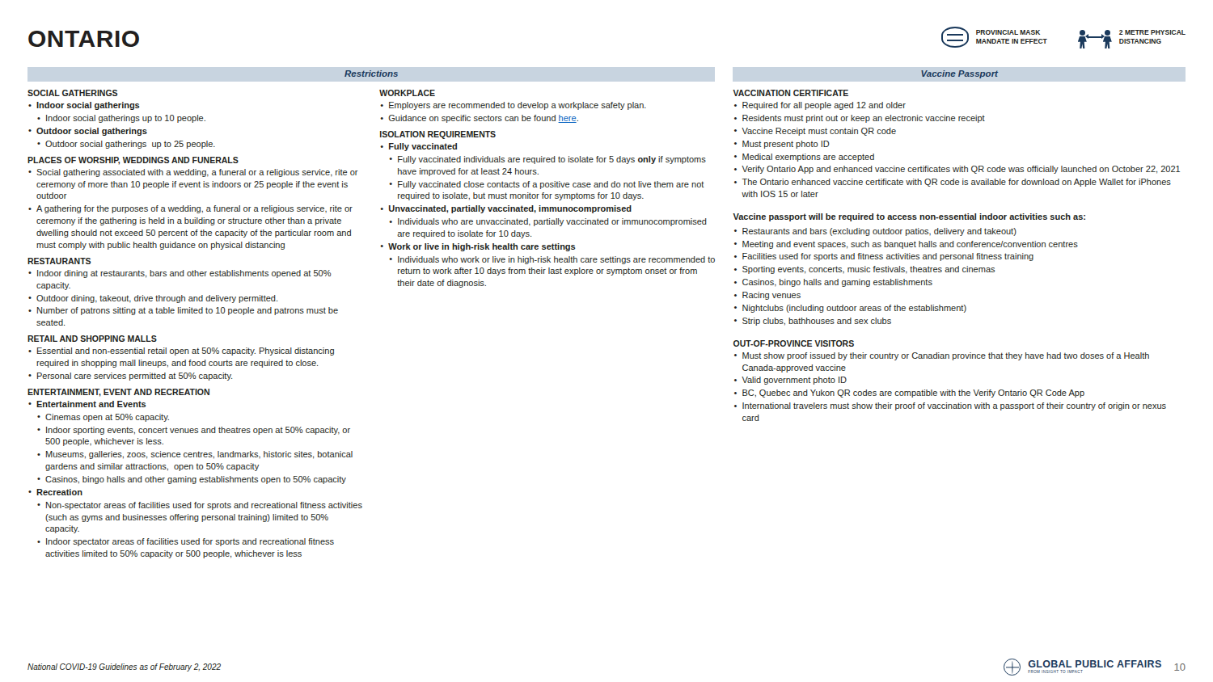ONTARIO
PROVINCIAL MASK
MANDATE IN EFFECT
2 METRE PHYSICAL
DISTANCING
Restrictions
Vaccine Passport
SOCIAL GATHERINGS
Indoor social gatherings
Indoor social gatherings up to 10 people.
Outdoor social gatherings
Outdoor social gatherings up to 25 people.
PLACES OF WORSHIP, WEDDINGS AND FUNERALS
Social gathering associated with a wedding, a funeral or a religious service, rite or ceremony of more than 10 people if event is indoors or 25 people if the event is outdoor
A gathering for the purposes of a wedding, a funeral or a religious service, rite or ceremony if the gathering is held in a building or structure other than a private dwelling should not exceed 50 percent of the capacity of the particular room and must comply with public health guidance on physical distancing
RESTAURANTS
Indoor dining at restaurants, bars and other establishments opened at 50% capacity.
Outdoor dining, takeout, drive through and delivery permitted.
Number of patrons sitting at a table limited to 10 people and patrons must be seated.
RETAIL AND SHOPPING MALLS
Essential and non-essential retail open at 50% capacity. Physical distancing required in shopping mall lineups, and food courts are required to close.
Personal care services permitted at 50% capacity.
ENTERTAINMENT, EVENT AND RECREATION
Entertainment and Events
Cinemas open at 50% capacity.
Indoor sporting events, concert venues and theatres open at 50% capacity, or 500 people, whichever is less.
Museums, galleries, zoos, science centres, landmarks, historic sites, botanical gardens and similar attractions, open to 50% capacity
Casinos, bingo halls and other gaming establishments open to 50% capacity
Recreation
Non-spectator areas of facilities used for sprots and recreational fitness activities (such as gyms and businesses offering personal training) limited to 50% capacity.
Indoor spectator areas of facilities used for sports and recreational fitness activities limited to 50% capacity or 500 people, whichever is less
WORKPLACE
Employers are recommended to develop a workplace safety plan.
Guidance on specific sectors can be found here.
ISOLATION REQUIREMENTS
Fully vaccinated
Fully vaccinated individuals are required to isolate for 5 days only if symptoms have improved for at least 24 hours.
Fully vaccinated close contacts of a positive case and do not live them are not required to isolate, but must monitor for symptoms for 10 days.
Unvaccinated, partially vaccinated, immunocompromised
Individuals who are unvaccinated, partially vaccinated or immunocompromised are required to isolate for 10 days.
Work or live in high-risk health care settings
Individuals who work or live in high-risk health care settings are recommended to return to work after 10 days from their last explore or symptom onset or from their date of diagnosis.
VACCINATION CERTIFICATE
Required for all people aged 12 and older
Residents must print out or keep an electronic vaccine receipt
Vaccine Receipt must contain QR code
Must present photo ID
Medical exemptions are accepted
Verify Ontario App and enhanced vaccine certificates with QR code was officially launched on October 22, 2021
The Ontario enhanced vaccine certificate with QR code is available for download on Apple Wallet for iPhones with IOS 15 or later
Vaccine passport will be required to access non-essential indoor activities such as:
Restaurants and bars (excluding outdoor patios, delivery and takeout)
Meeting and event spaces, such as banquet halls and conference/convention centres
Facilities used for sports and fitness activities and personal fitness training
Sporting events, concerts, music festivals, theatres and cinemas
Casinos, bingo halls and gaming establishments
Racing venues
Nightclubs (including outdoor areas of the establishment)
Strip clubs, bathhouses and sex clubs
OUT-OF-PROVINCE VISITORS
Must show proof issued by their country or Canadian province that they have had two doses of a Health Canada-approved vaccine
Valid government photo ID
BC, Quebec and Yukon QR codes are compatible with the Verify Ontario QR Code App
International travelers must show their proof of vaccination with a passport of their country of origin or nexus card
National COVID-19 Guidelines as of February 2, 2022
GLOBAL PUBLIC AFFAIRS
FROM INSIGHT TO IMPACT
10